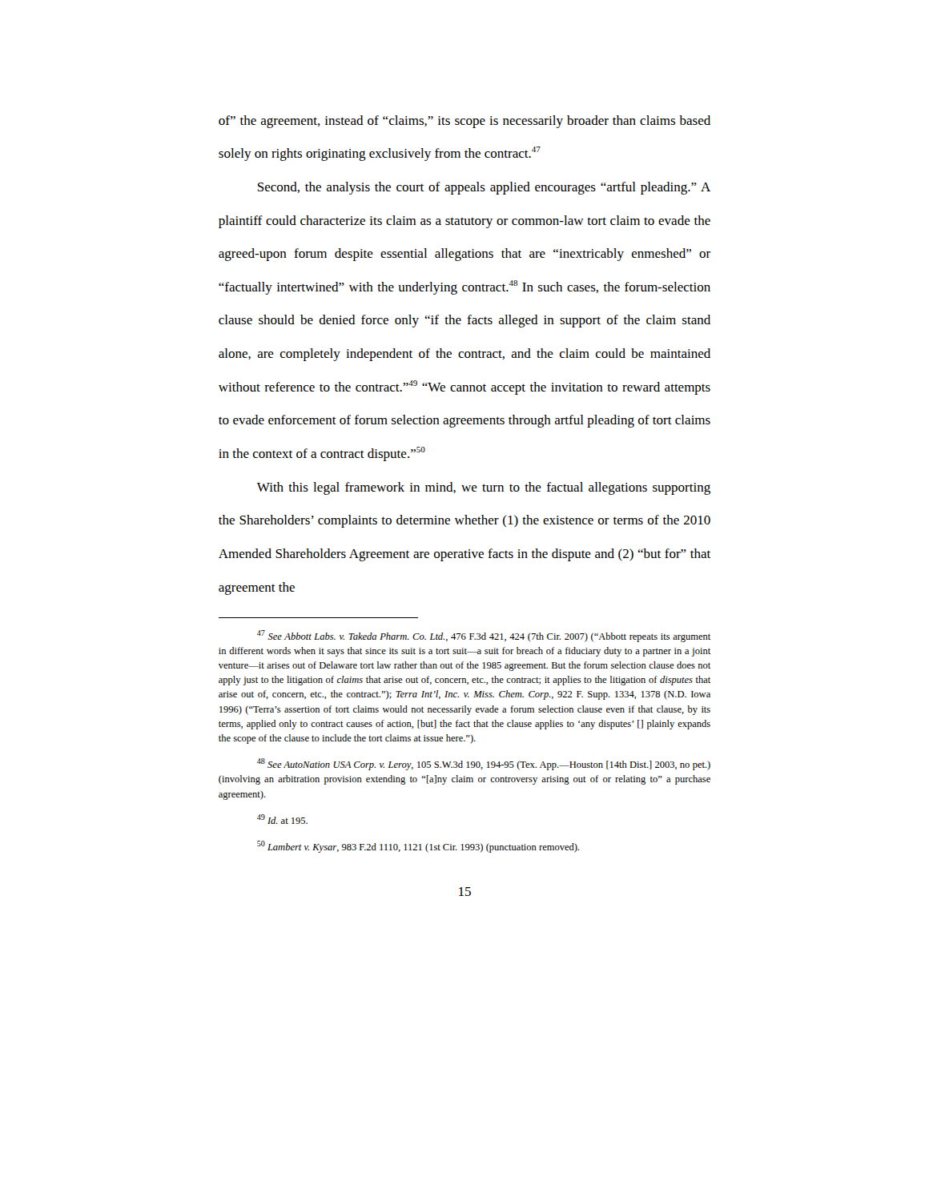of” the agreement, instead of “claims,” its scope is necessarily broader than claims based solely on rights originating exclusively from the contract.47
Second, the analysis the court of appeals applied encourages “artful pleading.” A plaintiff could characterize its claim as a statutory or common-law tort claim to evade the agreed-upon forum despite essential allegations that are “inextricably enmeshed” or “factually intertwined” with the underlying contract.48 In such cases, the forum-selection clause should be denied force only “if the facts alleged in support of the claim stand alone, are completely independent of the contract, and the claim could be maintained without reference to the contract.”49 “We cannot accept the invitation to reward attempts to evade enforcement of forum selection agreements through artful pleading of tort claims in the context of a contract dispute.”50
With this legal framework in mind, we turn to the factual allegations supporting the Shareholders’ complaints to determine whether (1) the existence or terms of the 2010 Amended Shareholders Agreement are operative facts in the dispute and (2) “but for” that agreement the
47 See Abbott Labs. v. Takeda Pharm. Co. Ltd., 476 F.3d 421, 424 (7th Cir. 2007) (“Abbott repeats its argument in different words when it says that since its suit is a tort suit—a suit for breach of a fiduciary duty to a partner in a joint venture—it arises out of Delaware tort law rather than out of the 1985 agreement. But the forum selection clause does not apply just to the litigation of claims that arise out of, concern, etc., the contract; it applies to the litigation of disputes that arise out of, concern, etc., the contract.”); Terra Int’l, Inc. v. Miss. Chem. Corp., 922 F. Supp. 1334, 1378 (N.D. Iowa 1996) (“Terra’s assertion of tort claims would not necessarily evade a forum selection clause even if that clause, by its terms, applied only to contract causes of action, [but] the fact that the clause applies to ‘any disputes’ [] plainly expands the scope of the clause to include the tort claims at issue here.”).
48 See AutoNation USA Corp. v. Leroy, 105 S.W.3d 190, 194-95 (Tex. App.—Houston [14th Dist.] 2003, no pet.) (involving an arbitration provision extending to “[a]ny claim or controversy arising out of or relating to” a purchase agreement).
49 Id. at 195.
50 Lambert v. Kysar, 983 F.2d 1110, 1121 (1st Cir. 1993) (punctuation removed).
15